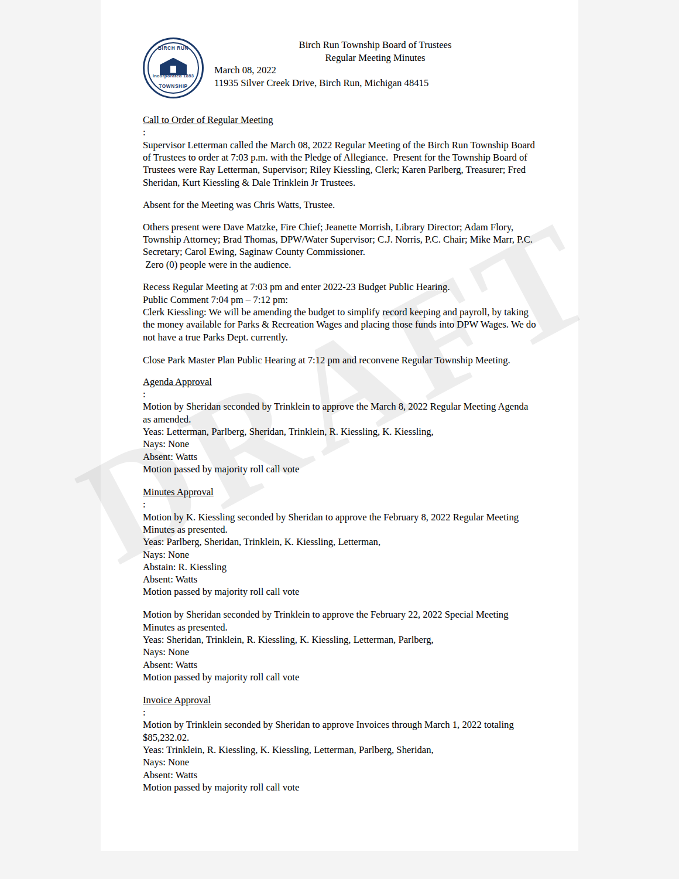DRAFT
Birch Run
Incorporated 1853
Township
Birch Run Township Board of Trustees
Regular Meeting Minutes
March 08, 2022
11935 Silver Creek Drive, Birch Run, Michigan 48415
Call to Order of Regular Meeting:
Supervisor Letterman called the March 08, 2022 Regular Meeting of the Birch Run Township Board of Trustees to order at 7:03 p.m. with the Pledge of Allegiance. Present for the Township Board of Trustees were Ray Letterman, Supervisor; Riley Kiessling, Clerk; Karen Parlberg, Treasurer; Fred Sheridan, Kurt Kiessling & Dale Trinklein Jr Trustees.
Absent for the Meeting was Chris Watts, Trustee.
Others present were Dave Matzke, Fire Chief; Jeanette Morrish, Library Director; Adam Flory, Township Attorney; Brad Thomas, DPW/Water Supervisor; C.J. Norris, P.C. Chair; Mike Marr, P.C. Secretary; Carol Ewing, Saginaw County Commissioner.
Zero (0) people were in the audience.
Recess Regular Meeting at 7:03 pm and enter 2022-23 Budget Public Hearing.
Public Comment 7:04 pm – 7:12 pm:
Clerk Kiessling: We will be amending the budget to simplify record keeping and payroll, by taking the money available for Parks & Recreation Wages and placing those funds into DPW Wages. We do not have a true Parks Dept. currently.
Close Park Master Plan Public Hearing at 7:12 pm and reconvene Regular Township Meeting.
Agenda Approval:
Motion by Sheridan seconded by Trinklein to approve the March 8, 2022 Regular Meeting Agenda as amended.
Yeas: Letterman, Parlberg, Sheridan, Trinklein, R. Kiessling, K. Kiessling,
Nays: None
Absent: Watts
Motion passed by majority roll call vote
Minutes Approval:
Motion by K. Kiessling seconded by Sheridan to approve the February 8, 2022 Regular Meeting Minutes as presented.
Yeas: Parlberg, Sheridan, Trinklein, K. Kiessling, Letterman,
Nays: None
Abstain: R. Kiessling
Absent: Watts
Motion passed by majority roll call vote
Motion by Sheridan seconded by Trinklein to approve the February 22, 2022 Special Meeting Minutes as presented.
Yeas: Sheridan, Trinklein, R. Kiessling, K. Kiessling, Letterman, Parlberg,
Nays: None
Absent: Watts
Motion passed by majority roll call vote
Invoice Approval:
Motion by Trinklein seconded by Sheridan to approve Invoices through March 1, 2022 totaling $85,232.02.
Yeas: Trinklein, R. Kiessling, K. Kiessling, Letterman, Parlberg, Sheridan,
Nays: None
Absent: Watts
Motion passed by majority roll call vote